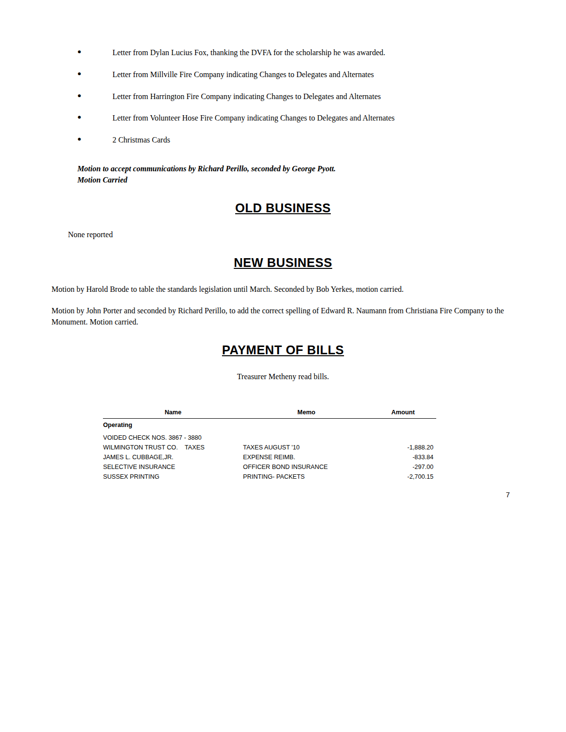Letter from Dylan Lucius Fox, thanking the DVFA for the scholarship he was awarded.
Letter from Millville Fire Company indicating Changes to Delegates and Alternates
Letter from Harrington Fire Company indicating Changes to Delegates and Alternates
Letter from Volunteer Hose Fire Company indicating Changes to Delegates and Alternates
2 Christmas Cards
Motion to accept communications by Richard Perillo, seconded by George Pyott.
Motion Carried
OLD BUSINESS
None reported
NEW BUSINESS
Motion by Harold Brode to table the standards legislation until March. Seconded by Bob Yerkes, motion carried.
Motion by John Porter and seconded by Richard Perillo, to add the correct spelling of Edward R. Naumann from Christiana Fire Company to the Monument. Motion carried.
PAYMENT OF BILLS
Treasurer Metheny read bills.
| Name | Memo | Amount |
| --- | --- | --- |
| Operating |
| VOIDED CHECK NOS. 3867 - 3880 | | |
| WILMINGTON TRUST CO. TAXES | TAXES AUGUST '10 | -1,888.20 |
| JAMES L. CUBBAGE,JR. | EXPENSE REIMB. | -833.84 |
| SELECTIVE INSURANCE | OFFICER BOND INSURANCE | -297.00 |
| SUSSEX PRINTING | PRINTING- PACKETS | -2,700.15 |
7